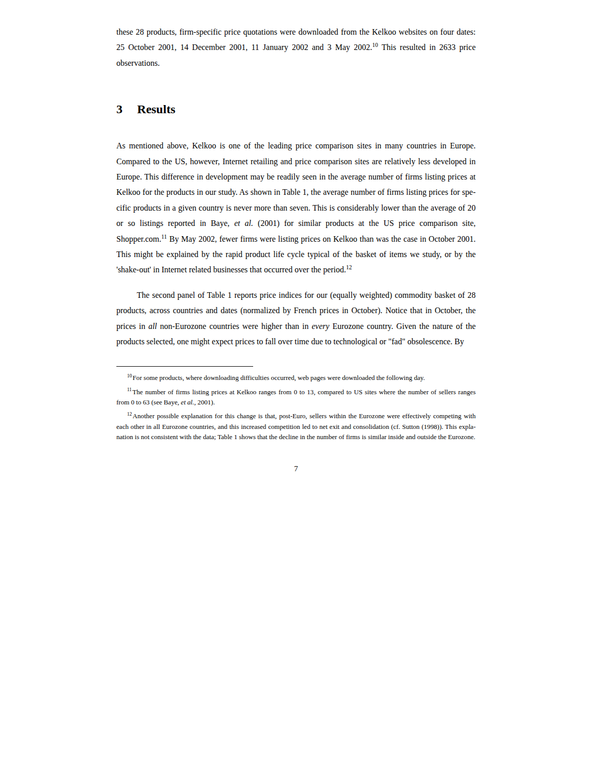these 28 products, firm-specific price quotations were downloaded from the Kelkoo websites on four dates: 25 October 2001, 14 December 2001, 11 January 2002 and 3 May 2002.10 This resulted in 2633 price observations.
3 Results
As mentioned above, Kelkoo is one of the leading price comparison sites in many countries in Europe. Compared to the US, however, Internet retailing and price comparison sites are relatively less developed in Europe. This difference in development may be readily seen in the average number of firms listing prices at Kelkoo for the products in our study. As shown in Table 1, the average number of firms listing prices for specific products in a given country is never more than seven. This is considerably lower than the average of 20 or so listings reported in Baye, et al. (2001) for similar products at the US price comparison site, Shopper.com.11 By May 2002, fewer firms were listing prices on Kelkoo than was the case in October 2001. This might be explained by the rapid product life cycle typical of the basket of items we study, or by the 'shake-out' in Internet related businesses that occurred over the period.12
The second panel of Table 1 reports price indices for our (equally weighted) commodity basket of 28 products, across countries and dates (normalized by French prices in October). Notice that in October, the prices in all non-Eurozone countries were higher than in every Eurozone country. Given the nature of the products selected, one might expect prices to fall over time due to technological or "fad" obsolescence. By
10For some products, where downloading difficulties occurred, web pages were downloaded the following day.
11The number of firms listing prices at Kelkoo ranges from 0 to 13, compared to US sites where the number of sellers ranges from 0 to 63 (see Baye, et al., 2001).
12Another possible explanation for this change is that, post-Euro, sellers within the Eurozone were effectively competing with each other in all Eurozone countries, and this increased competition led to net exit and consolidation (cf. Sutton (1998)). This explanation is not consistent with the data; Table 1 shows that the decline in the number of firms is similar inside and outside the Eurozone.
7